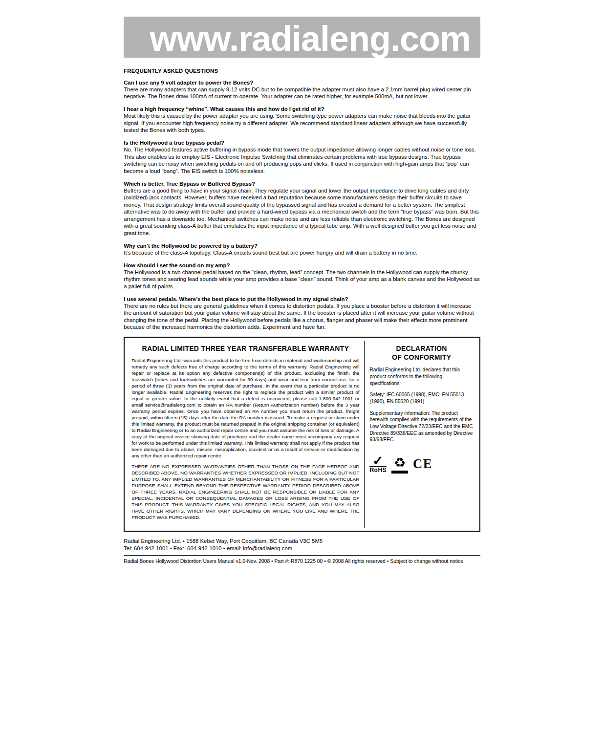www.radialeng.com
FREQUENTLY ASKED QUESTIONS
Can I use any 9 volt adapter to power the Bones?
There are many adapters that can supply 9-12 volts DC but to be compatible the adapter must also have a 2.1mm barrel plug wired center pin negative. The Bones draw 100mA of current to operate. Your adapter can be rated higher, for example 500mA, but not lower.
I hear a high frequency “whine”. What causes this and how do I get rid of it?
Most likely this is caused by the power adapter you are using. Some switching type power adapters can make noise that bleeds into the guitar signal. If you encounter high frequency noise try a different adapter. We recommend standard linear adapters although we have successfully tested the Bones with both types.
Is the Hollywood a true bypass pedal?
No. The Hollywood features active buffering in bypass mode that lowers the output impedance allowing longer cables without noise or tone loss. This also enables us to employ EIS - Electronic Impulse Switching that eliminates certain problems with true bypass designs. True bypass switching can be noisy when switching pedals on and off producing pops and clicks. If used in conjunction with high-gain amps that “pop” can become a loud “bang”. The EIS switch is 100% noiseless.
Which is better, True Bypass or Buffered Bypass?
Buffers are a good thing to have in your signal chain. They regulate your signal and lower the output impedance to drive long cables and dirty (oxidized) jack contacts. However, buffers have received a bad reputation because some manufacturers design their buffer circuits to save money. That design strategy limits overall sound quality of the bypassed signal and has created a demand for a better system. The simplest alternative was to do away with the buffer and provide a hard-wired bypass via a mechanical switch and the term “true bypass” was born. But this arrangement has a downside too. Mechanical switches can make noise and are less reliable than electronic switching. The Bones are designed with a great sounding class-A buffer that emulates the input impedance of a typical tube amp. With a well designed buffer you get less noise and great tone.
Why can’t the Hollywood be powered by a battery?
It’s because of the class-A topology. Class-A circuits sound best but are power hungry and will drain a battery in no time.
How should I set the sound on my amp?
The Hollywood is a two channel pedal based on the “clean, rhythm, lead” concept. The two channels in the Hollywood can supply the chunky rhythm tones and searing lead sounds while your amp provides a base “clean” sound. Think of your amp as a blank canvas and the Hollywood as a pallet full of paints.
I use several pedals. Where’s the best place to put the Hollywood in my signal chain?
There are no rules but there are general guidelines when it comes to distortion pedals. If you place a booster before a distortion it will increase the amount of saturation but your guitar volume will stay about the same. If the booster is placed after it will increase your guitar volume without changing the tone of the pedal. Placing the Hollywood before pedals like a chorus, flanger and phaser will make their effects more prominent because of the increased harmonics the distortion adds. Experiment and have fun.
RADIAL LIMITED THREE YEAR TRANSFERABLE WARRANTY
Radial Engineering Ltd. warrants this product to be free from defects in material and workmanship and will remedy any such defects free of charge according to the terms of this warranty. Radial Engineering will repair or replace at its option any defective component(s) of this product, excluding the finish, the footswitch (tubes and footswitches are warranted for 90 days) and wear and tear from normal use, for a period of three (3) years from the original date of purchase. In the event that a particular product is no longer available, Radial Engineering reserves the right to replace the product with a similar product of equal or greater value. In the unlikely event that a defect is uncovered, please call 1-800-942-1001 or email service@radialeng.com to obtain an RA number (Return Authorization number) before the 3 year warranty period expires. Once you have obtained an RA number you must return the product, freight prepaid, within fifteen (15) days after the date the RA number is issued. To make a request or claim under this limited warranty, the product must be returned prepaid in the original shipping container (or equivalent) to Radial Engineering or to an authorized repair centre and you must assume the risk of loss or damage. A copy of the original invoice showing date of purchase and the dealer name must accompany any request for work to be performed under this limited warranty. This limited warranty shall not apply if the product has been damaged due to abuse, misuse, misapplication, accident or as a result of service or modification by any other than an authorized repair centre.
THERE ARE NO EXPRESSED WARRANTIES OTHER THAN THOSE ON THE FACE HEREOF AND DESCRIBED ABOVE. NO WARRANTIES WHETHER EXPRESSED OR IMPLIED, INCLUDING BUT NOT LIMITED TO, ANY IMPLIED WARRANTIES OF MERCHANTABILITY OR FITNESS FOR A PARTICULAR PURPOSE SHALL EXTEND BEYOND THE RESPECTIVE WARRANTY PERIOD DESCRIBED ABOVE OF THREE YEARS. RADIAL ENGINEERING SHALL NOT BE RESPONSIBLE OR LIABLE FOR ANY SPECIAL, INCIDENTAL OR CONSEQUENTIAL DAMAGES OR LOSS ARISING FROM THE USE OF THIS PRODUCT. THIS WARRANTY GIVES YOU SPECIFIC LEGAL RIGHTS, AND YOU MAY ALSO HAVE OTHER RIGHTS, WHICH MAY VARY DEPENDING ON WHERE YOU LIVE AND WHERE THE PRODUCT WAS PURCHASED.
DECLARATION
OF CONFORMITY
Radial Engineering Ltd. declares that this product conforms to the following specifications:
Safety: IEC 60065 (1998), EMC: EN 55013 (1990), EN 55020 (1991)
Supplementary information: The product herewith complies with the requirements of the Low Voltage Directive 72/23/EEC and the EMC Directive 89/336/EEC as amended by Directive 93/68/EEC.
✓ RoHS
♻
C E
Radial Engineering Ltd. • 1588 Kebet Way, Port Coquitlam, BC Canada V3C 5M5
Tel: 604-942-1001 • Fax: 604-942-1010 • email: info@radialeng.com
Radial Bones Hollywood Distortion Users Manual v1.0-Nov. 2008 • Part #: R870 1225 00 • © 2008 All rights reserved • Subject to change without notice.